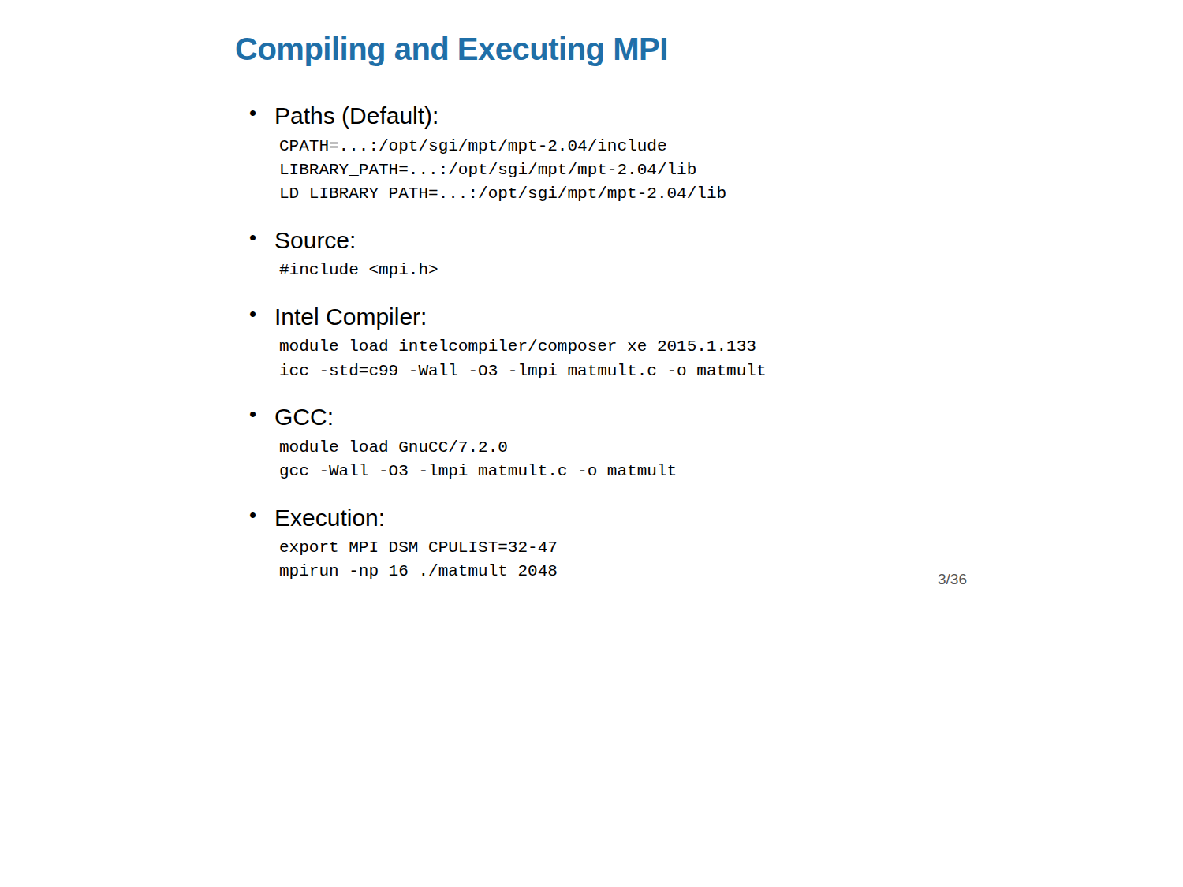Compiling and Executing MPI
Paths (Default):
CPATH=...:/opt/sgi/mpt/mpt-2.04/include LIBRARY_PATH=...:/opt/sgi/mpt/mpt-2.04/lib LD_LIBRARY_PATH=...:/opt/sgi/mpt/mpt-2.04/lib
Source:
#include <mpi.h>
Intel Compiler:
module load intelcompiler/composer_xe_2015.1.133 icc -std=c99 -Wall -O3 -lmpi matmult.c -o matmult
GCC:
module load GnuCC/7.2.0 gcc -Wall -O3 -lmpi matmult.c -o matmult
Execution:
export MPI_DSM_CPULIST=32-47 mpirun -np 16 ./matmult 2048
3/36